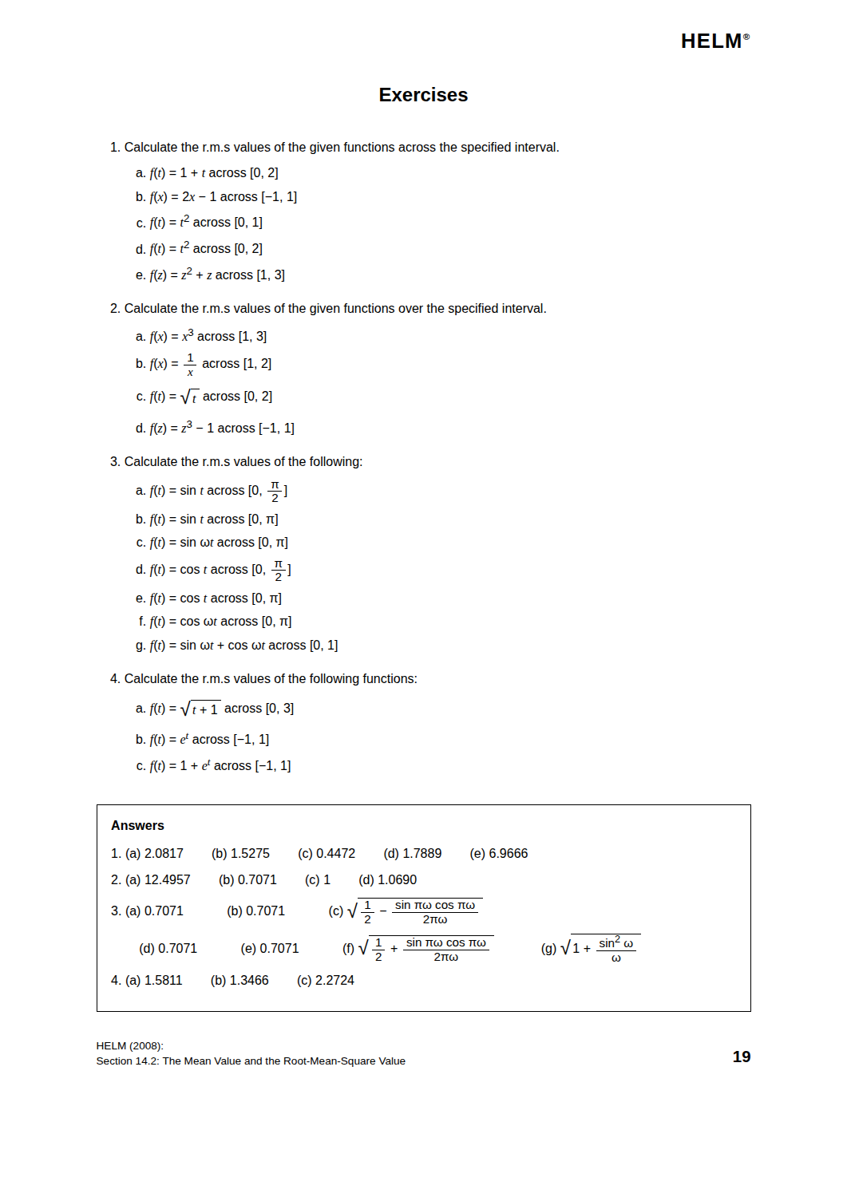HELM®
Exercises
Calculate the r.m.s values of the given functions across the specified interval.
f(t) = 1 + t across [0, 2]
f(x) = 2x − 1 across [−1, 1]
f(t) = t2 across [0, 1]
f(t) = t2 across [0, 2]
f(z) = z2 + z across [1, 3]
Calculate the r.m.s values of the given functions over the specified interval.
f(x) = x3 across [1, 3]
f(x) = 1 x across [1, 2]
f(t) = √t across [0, 2]
f(z) = z3 − 1 across [−1, 1]
Calculate the r.m.s values of the following:
f(t) = sin t across [0, π 2]
f(t) = sin t across [0, π]
f(t) = sin ωt across [0, π]
f(t) = cos t across [0, π 2]
f(t) = cos t across [0, π]
f(t) = cos ωt across [0, π]
f(t) = sin ωt + cos ωt across [0, 1]
Calculate the r.m.s values of the following functions:
f(t) = √t + 1 across [0, 3]
f(t) = et across [−1, 1]
f(t) = 1 + et across [−1, 1]
Answers
1. (a) 2.0817 (b) 1.5275 (c) 0.4472 (d) 1.7889 (e) 6.9666
2. (a) 12.4957 (b) 0.7071 (c) 1 (d) 1.0690
3. (a) 0.7071 (b) 0.7071 (c) √12 − sin πω cos πω 2πω
(d) 0.7071 (e) 0.7071 (f) √12 + sin πω cos πω 2πω (g) √1 + sin2 ω ω
4. (a) 1.5811 (b) 1.3466 (c) 2.2724
HELM (2008):
Section 14.2: The Mean Value and the Root-Mean-Square Value
19